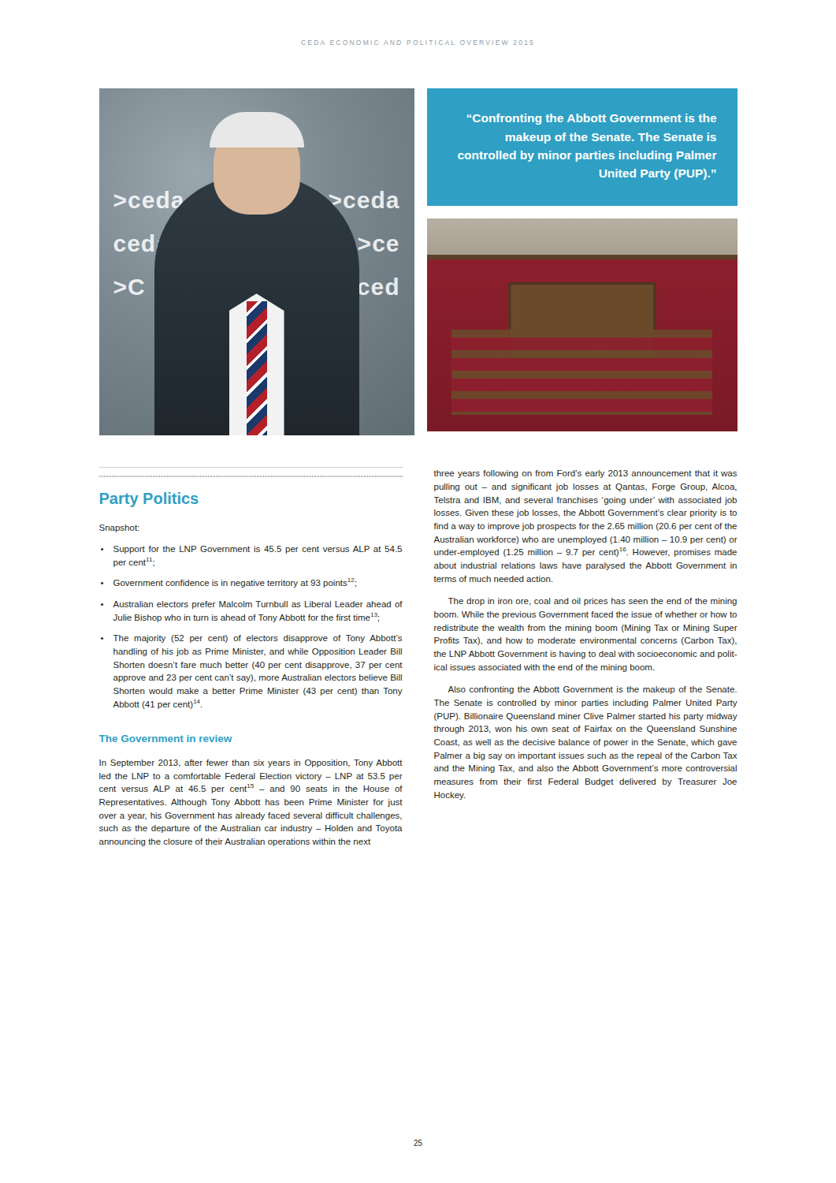CEDA Economic and Political Overview 2015
>ceda ceda >C >ceda >ce >ced
“Confronting the Abbott Government is the makeup of the Senate. The Senate is controlled by minor parties including Palmer United Party (PUP).”
Party Politics
Snapshot:
Support for the LNP Government is 45.5 per cent versus ALP at 54.5 per cent11;
Government confidence is in negative territory at 93 points12;
Australian electors prefer Malcolm Turnbull as Liberal Leader ahead of Julie Bishop who in turn is ahead of Tony Abbott for the first time13;
The majority (52 per cent) of electors disapprove of Tony Abbott’s handling of his job as Prime Minister, and while Opposition Leader Bill Shorten doesn’t fare much better (40 per cent disapprove, 37 per cent approve and 23 per cent can’t say), more Australian electors believe Bill Shorten would make a better Prime Minister (43 per cent) than Tony Abbott (41 per cent)14.
The Government in review
In September 2013, after fewer than six years in Opposition, Tony Abbott led the LNP to a comfortable Federal Election victory – LNP at 53.5 per cent versus ALP at 46.5 per cent15 – and 90 seats in the House of Representatives. Although Tony Abbott has been Prime Minister for just over a year, his Government has already faced several difficult challenges, such as the departure of the Australian car industry – Holden and Toyota announcing the closure of their Australian operations within the next
three years following on from Ford’s early 2013 announcement that it was pulling out – and significant job losses at Qantas, Forge Group, Alcoa, Telstra and IBM, and several franchises ‘going under’ with associated job losses. Given these job losses, the Abbott Government’s clear priority is to find a way to improve job prospects for the 2.65 million (20.6 per cent of the Australian workforce) who are unemployed (1.40 million – 10.9 per cent) or under-employed (1.25 million – 9.7 per cent)16. However, promises made about industrial relations laws have paralysed the Abbott Government in terms of much needed action.
The drop in iron ore, coal and oil prices has seen the end of the mining boom. While the previous Government faced the issue of whether or how to redistribute the wealth from the mining boom (Mining Tax or Mining Super Profits Tax), and how to moderate environmental concerns (Carbon Tax), the LNP Abbott Government is having to deal with socioeconomic and political issues associated with the end of the mining boom.
Also confronting the Abbott Government is the makeup of the Senate. The Senate is controlled by minor parties including Palmer United Party (PUP). Billionaire Queensland miner Clive Palmer started his party midway through 2013, won his own seat of Fairfax on the Queensland Sunshine Coast, as well as the decisive balance of power in the Senate, which gave Palmer a big say on important issues such as the repeal of the Carbon Tax and the Mining Tax, and also the Abbott Government’s more controversial measures from their first Federal Budget delivered by Treasurer Joe Hockey.
25